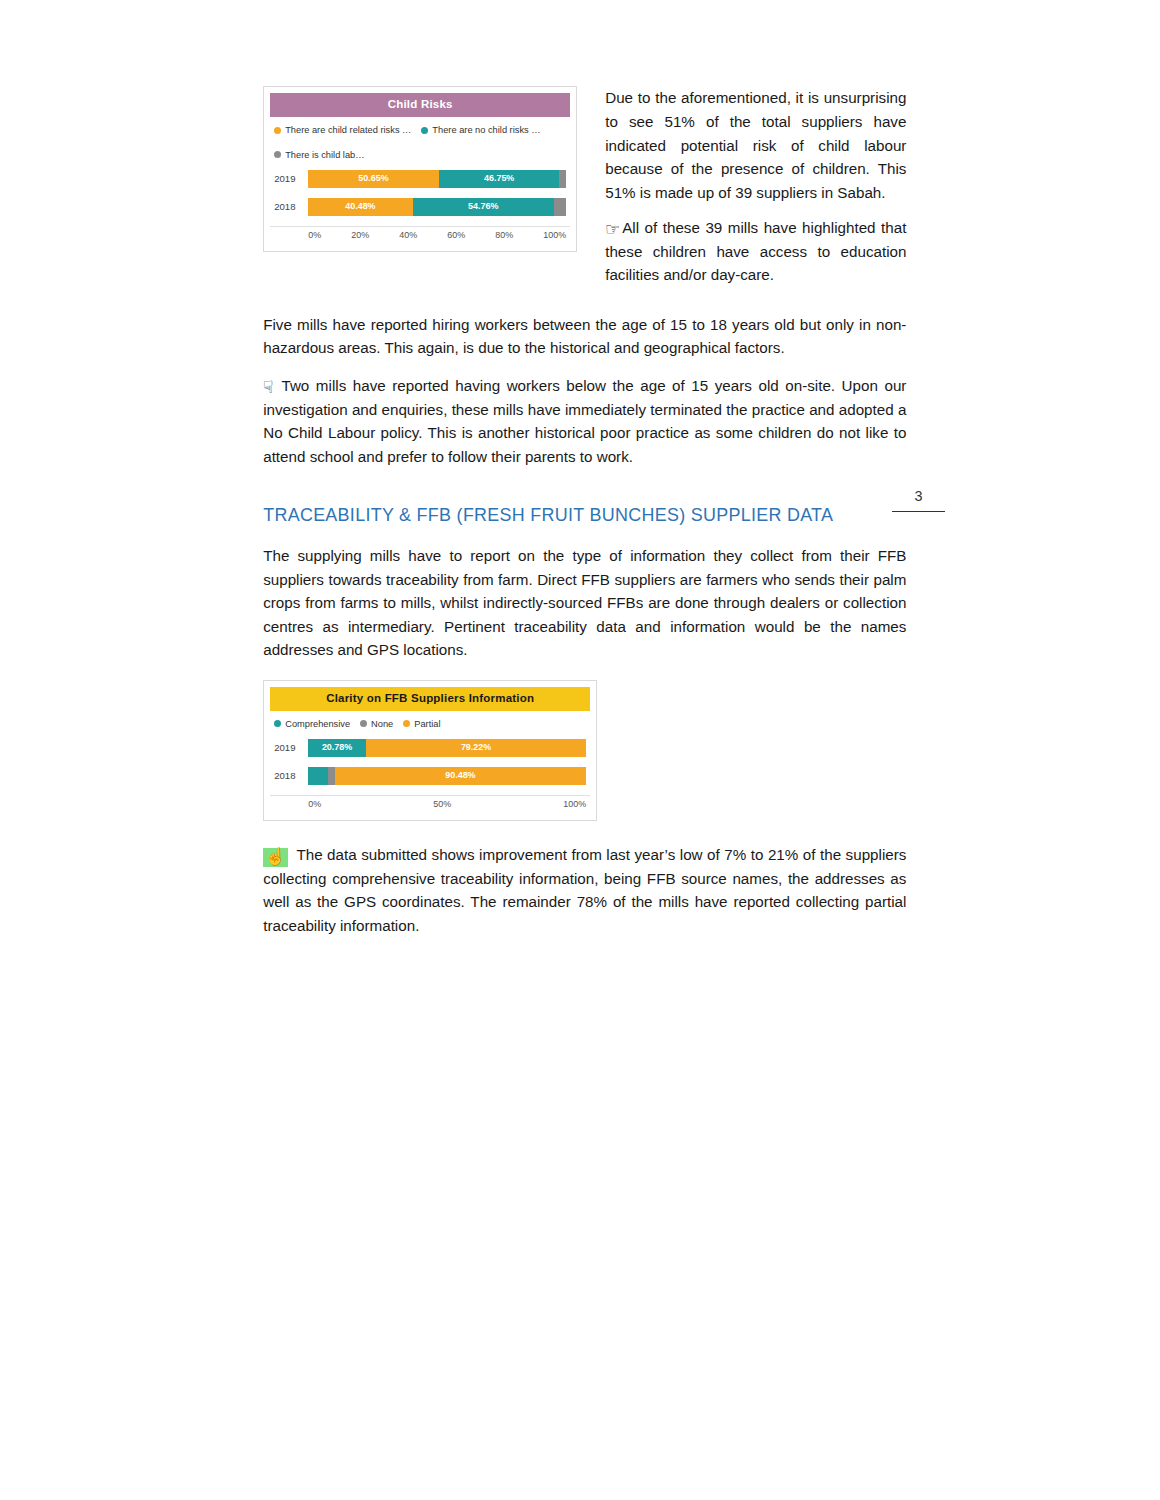Child Risks
There are child related risks … There are no child risks … There is child lab…
2019
50.65%
46.75%
2018
40.48%
54.76%
0% 20% 40% 60% 80% 100%
Due to the aforementioned, it is unsurprising to see 51% of the total suppliers have indicated potential risk of child labour because of the presence of children. This 51% is made up of 39 suppliers in Sabah.
☞All of these 39 mills have highlighted that these children have access to education facilities and/or day-care.
Five mills have reported hiring workers between the age of 15 to 18 years old but only in non-hazardous areas. This again, is due to the historical and geographical factors.
☟ Two mills have reported having workers below the age of 15 years old on-site. Upon our investigation and enquiries, these mills have immediately terminated the practice and adopted a No Child Labour policy. This is another historical poor practice as some children do not like to attend school and prefer to follow their parents to work.
TRACEABILITY & FFB (FRESH FRUIT BUNCHES) SUPPLIER DATA
The supplying mills have to report on the type of information they collect from their FFB suppliers towards traceability from farm. Direct FFB suppliers are farmers who sends their palm crops from farms to mills, whilst indirectly-sourced FFBs are done through dealers or collection centres as intermediary. Pertinent traceability data and information would be the names addresses and GPS locations.
Clarity on FFB Suppliers Information
Comprehensive None Partial
2019
20.78%
79.22%
2018
90.48%
0% 50% 100%
☝ The data submitted shows improvement from last year’s low of 7% to 21% of the suppliers collecting comprehensive traceability information, being FFB source names, the addresses as well as the GPS coordinates. The remainder 78% of the mills have reported collecting partial traceability information.
3